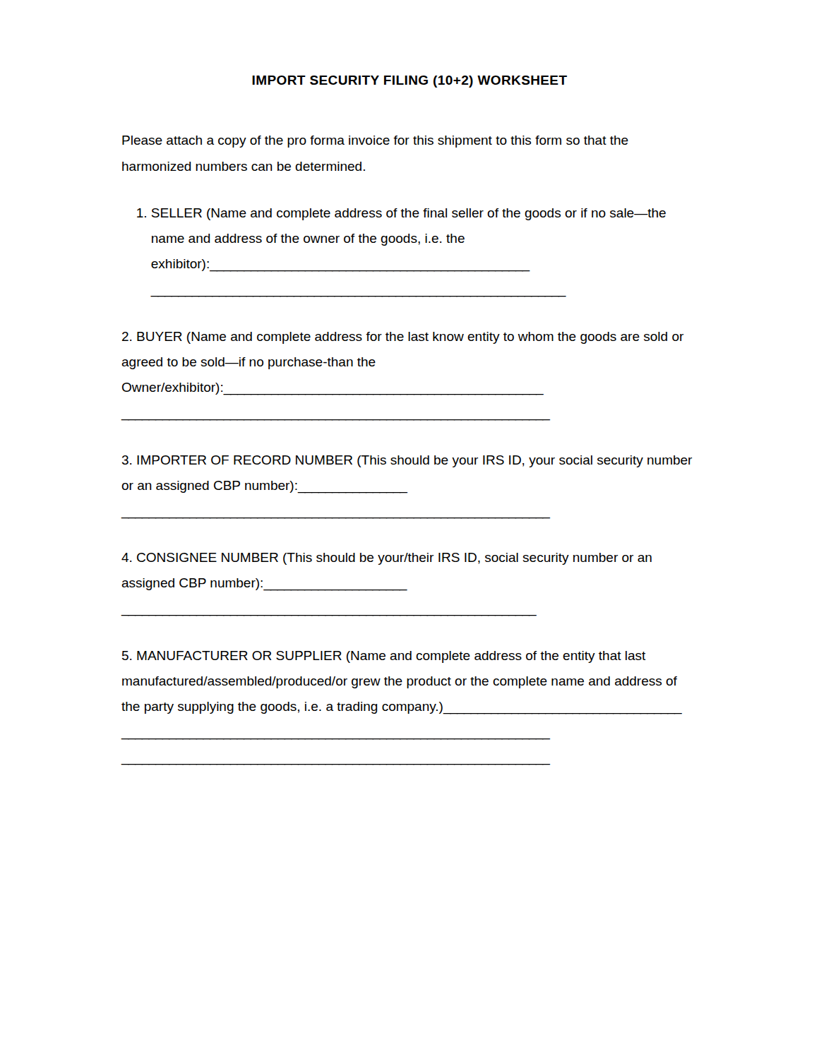IMPORT SECURITY FILING (10+2) WORKSHEET
Please attach a copy of the pro forma invoice for this shipment to this form so that the harmonized numbers can be determined.
SELLER (Name and complete address of the final seller of the goods or if no sale—the name and address of the owner of the goods, i.e. the exhibitor):_______________________________________________
_____________________________________________________________
2. BUYER (Name and complete address for the last know entity to whom the goods are sold or agreed to be sold—if no purchase-than the Owner/exhibitor):_______________________________________________
_______________________________________________________________
3. IMPORTER OF RECORD NUMBER (This should be your IRS ID, your social security number or an assigned CBP number):________________
_______________________________________________________________
4. CONSIGNEE NUMBER (This should be your/their IRS ID, social security number or an assigned CBP number):_____________________
_____________________________________________________________
5. MANUFACTURER OR SUPPLIER (Name and complete address of the entity that last manufactured/assembled/produced/or grew the product or the complete name and address of the party supplying the goods, i.e. a trading company.)___________________________________
_______________________________________________________________
_______________________________________________________________